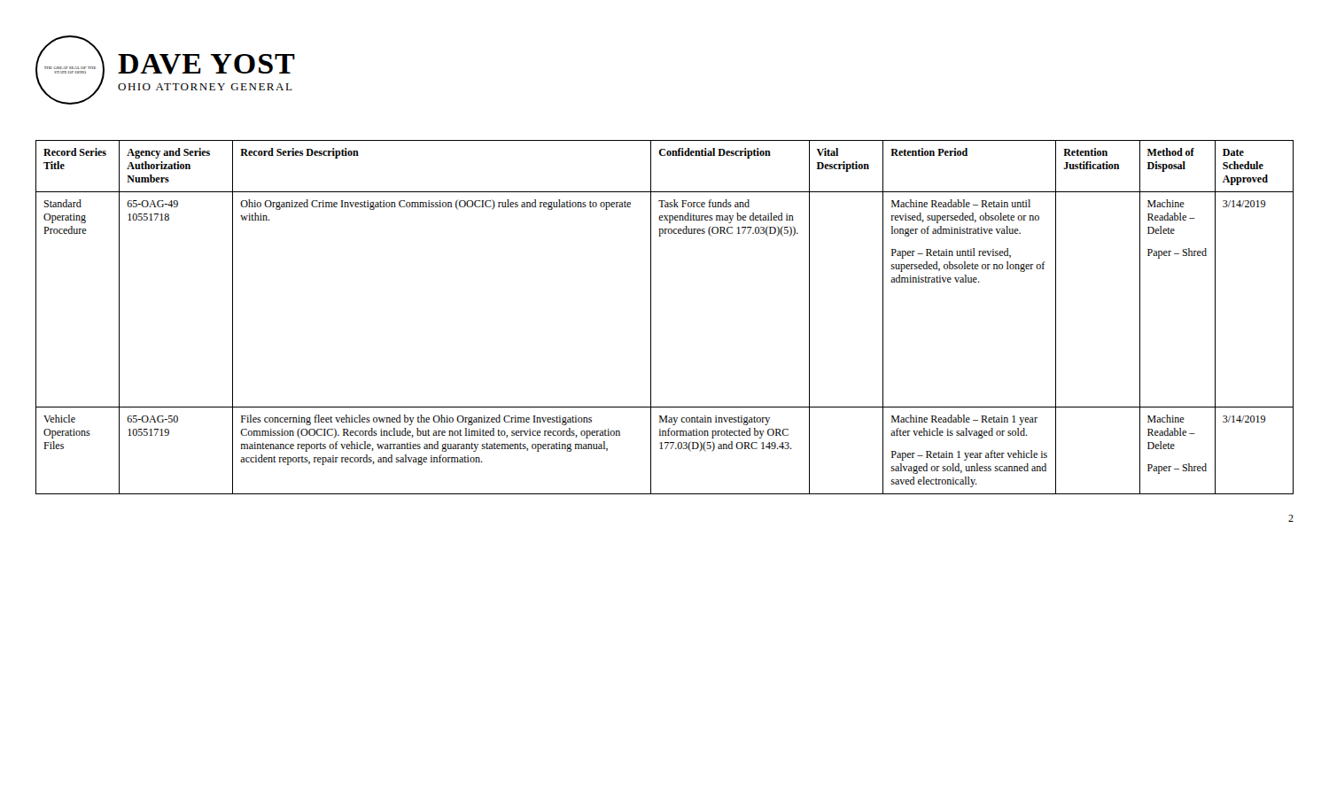THE GREAT SEAL OF THE STATE OF OHIO
DAVE YOST
OHIO ATTORNEY GENERAL
| Record Series Title | Agency and Series Authorization Numbers | Record Series Description | Confidential Description | Vital Description | Retention Period | Retention Justification | Method of Disposal | Date Schedule Approved |
| --- | --- | --- | --- | --- | --- | --- | --- | --- |
| Standard Operating Procedure | 65-OAG-49 10551718 | Ohio Organized Crime Investigation Commission (OOCIC) rules and regulations to operate within. | Task Force funds and expenditures may be detailed in procedures (ORC 177.03(D)(5)). | | Machine Readable – Retain until revised, superseded, obsolete or no longer of administrative value. Paper – Retain until revised, superseded, obsolete or no longer of administrative value. | | Machine Readable – Delete Paper – Shred | 3/14/2019 |
| Vehicle Operations Files | 65-OAG-50 10551719 | Files concerning fleet vehicles owned by the Ohio Organized Crime Investigations Commission (OOCIC). Records include, but are not limited to, service records, operation maintenance reports of vehicle, warranties and guaranty statements, operating manual, accident reports, repair records, and salvage information. | May contain investigatory information protected by ORC 177.03(D)(5) and ORC 149.43. | | Machine Readable – Retain 1 year after vehicle is salvaged or sold. Paper – Retain 1 year after vehicle is salvaged or sold, unless scanned and saved electronically. | | Machine Readable – Delete Paper – Shred | 3/14/2019 |
2